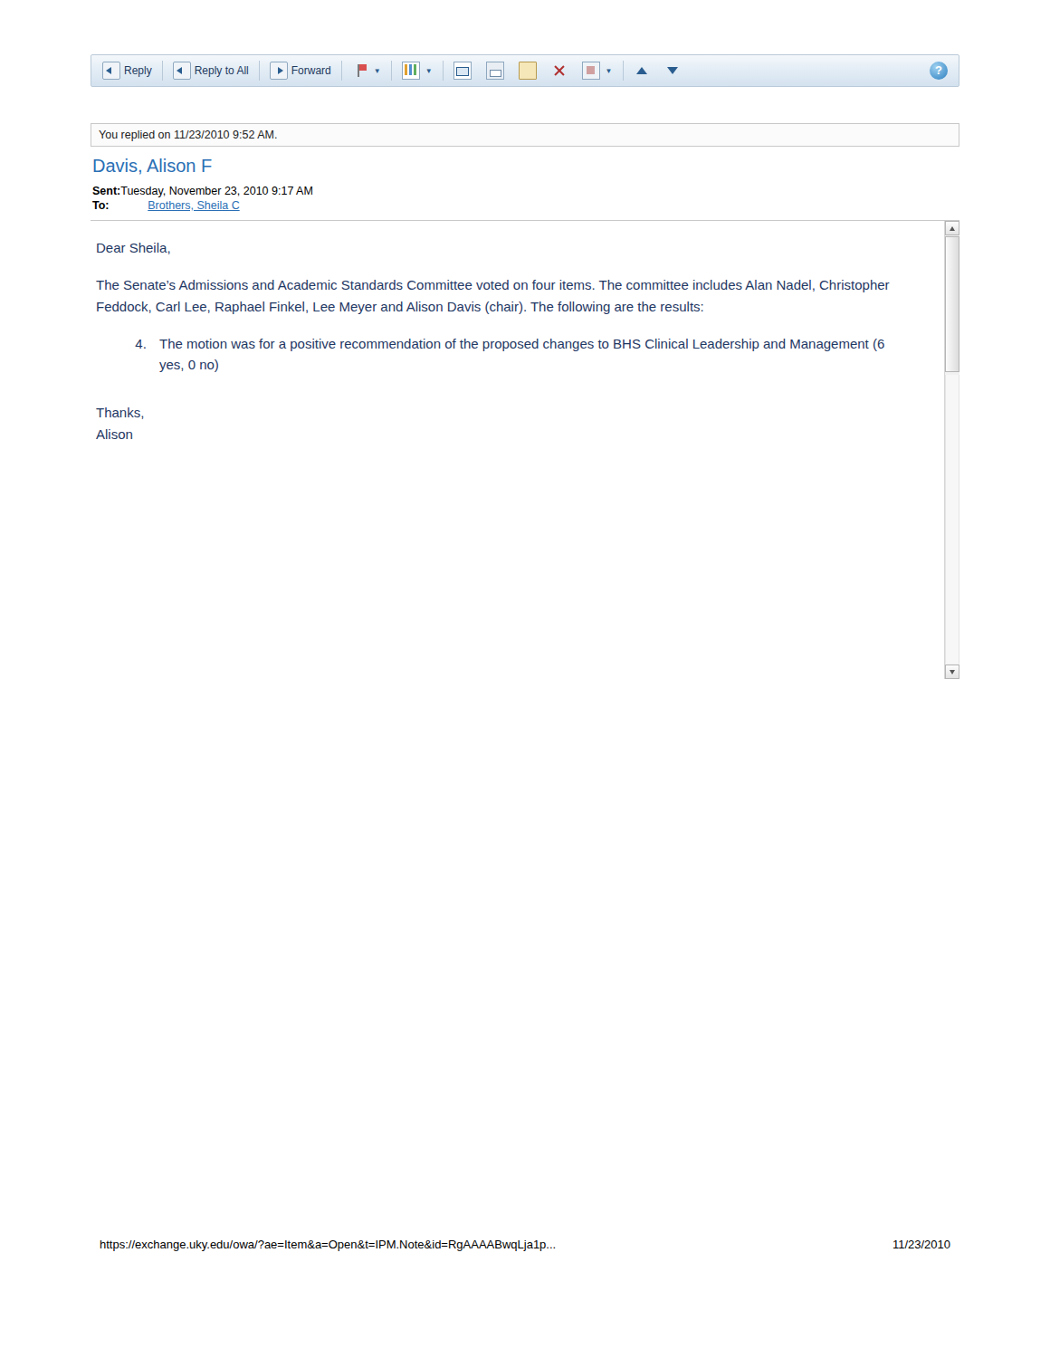Reply
Reply to All
Forward
▼
▼
▼
?
You replied on 11/23/2010 9:52 AM.
Davis, Alison F
| Sent: | Tuesday, November 23, 2010 9:17 AM |
| To: | Brothers, Sheila C |
Dear Sheila,
The Senate’s Admissions and Academic Standards Committee voted on four items. The committee includes Alan Nadel, Christopher Feddock, Carl Lee, Raphael Finkel, Lee Meyer and Alison Davis (chair). The following are the results:
The motion was for a positive recommendation of the proposed changes to BHS Clinical Leadership and Management (6 yes, 0 no)
Thanks,
Alison
https://exchange.uky.edu/owa/?ae=Item&a=Open&t=IPM.Note&id=RgAAAABwqLja1p...
11/23/2010